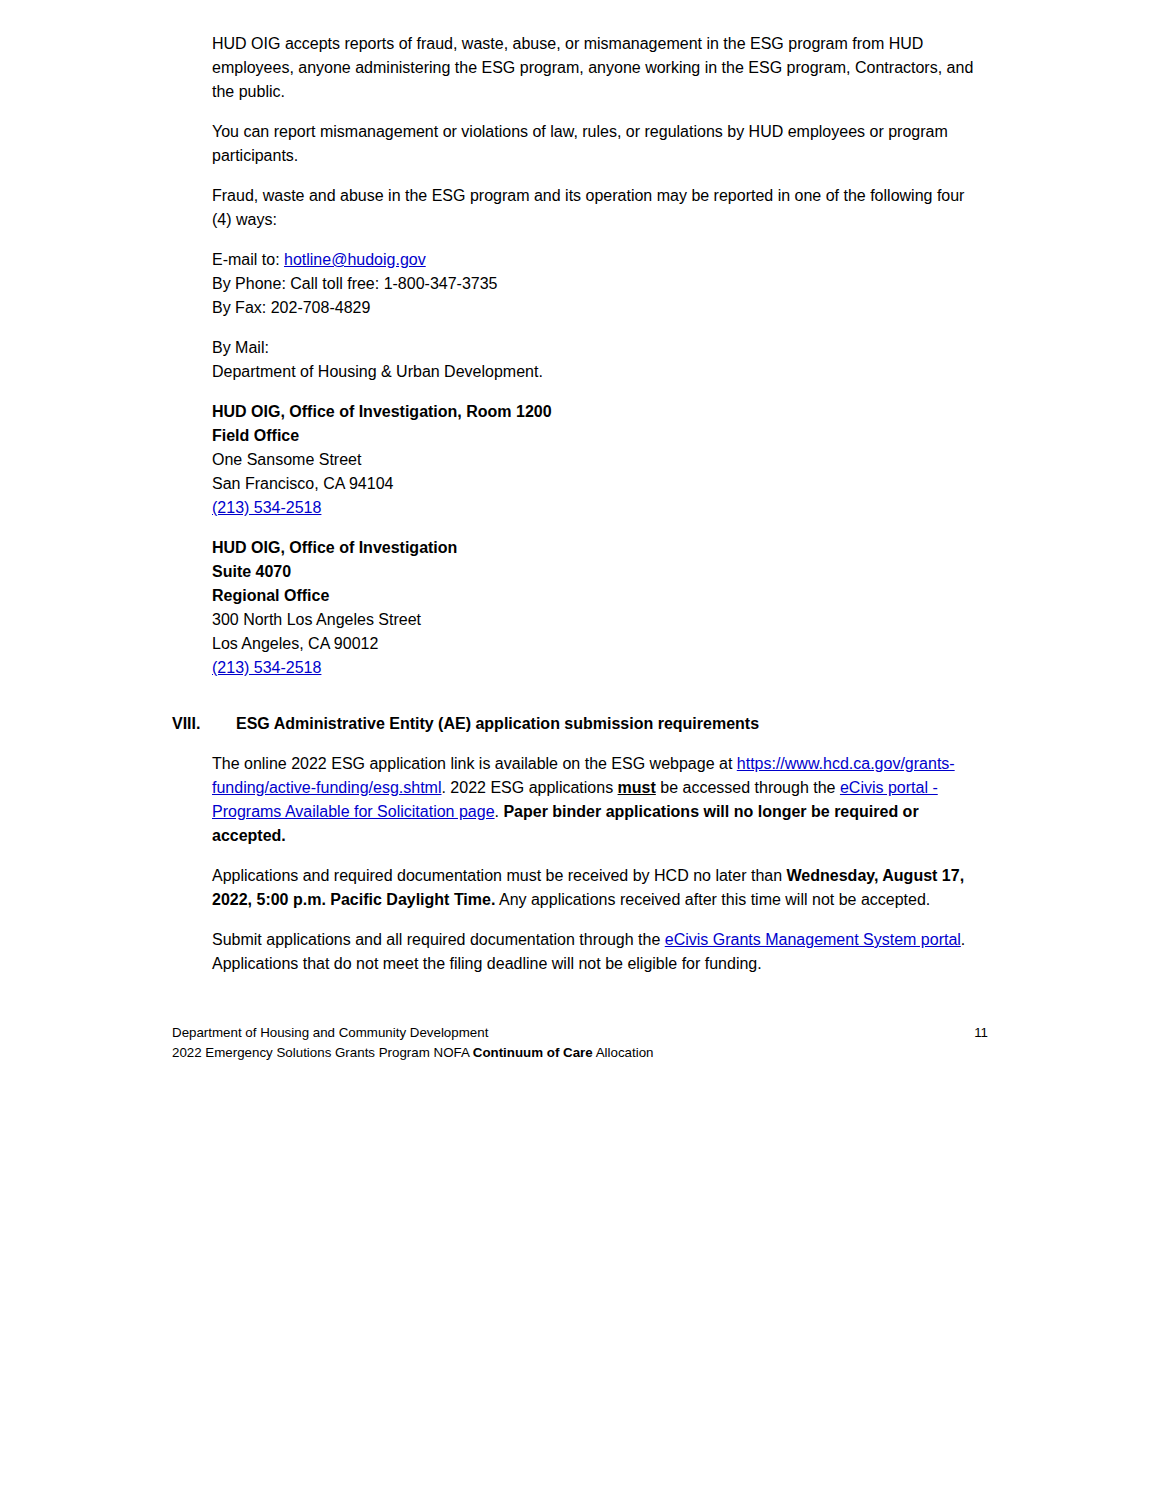HUD OIG accepts reports of fraud, waste, abuse, or mismanagement in the ESG program from HUD employees, anyone administering the ESG program, anyone working in the ESG program, Contractors, and the public.
You can report mismanagement or violations of law, rules, or regulations by HUD employees or program participants.
Fraud, waste and abuse in the ESG program and its operation may be reported in one of the following four (4) ways:
E-mail to: hotline@hudoig.gov
By Phone: Call toll free: 1-800-347-3735
By Fax: 202-708-4829
By Mail:
Department of Housing & Urban Development.
HUD OIG, Office of Investigation, Room 1200
Field Office
One Sansome Street
San Francisco, CA 94104
(213) 534-2518
HUD OIG, Office of Investigation
Suite 4070
Regional Office
300 North Los Angeles Street
Los Angeles, CA 90012
(213) 534-2518
VIII. ESG Administrative Entity (AE) application submission requirements
The online 2022 ESG application link is available on the ESG webpage at https://www.hcd.ca.gov/grants-funding/active-funding/esg.shtml. 2022 ESG applications must be accessed through the eCivis portal - Programs Available for Solicitation page. Paper binder applications will no longer be required or accepted.
Applications and required documentation must be received by HCD no later than Wednesday, August 17, 2022, 5:00 p.m. Pacific Daylight Time. Any applications received after this time will not be accepted.
Submit applications and all required documentation through the eCivis Grants Management System portal. Applications that do not meet the filing deadline will not be eligible for funding.
Department of Housing and Community Development
2022 Emergency Solutions Grants Program NOFA Continuum of Care Allocation
11